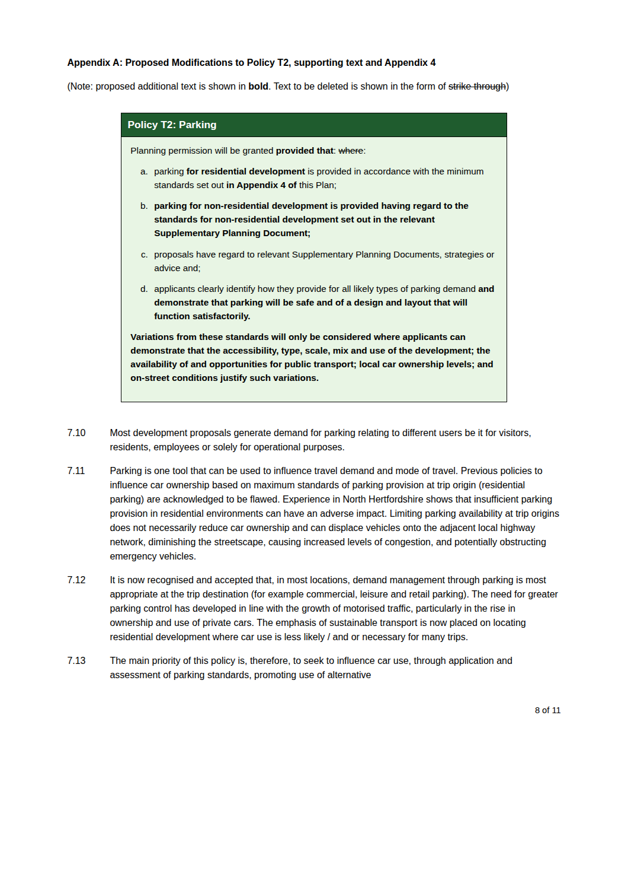Appendix A: Proposed Modifications to Policy T2, supporting text and Appendix 4
(Note: proposed additional text is shown in bold. Text to be deleted is shown in the form of strike through)
Policy T2: Parking
Planning permission will be granted provided that: where:
parking for residential development is provided in accordance with the minimum standards set out in Appendix 4 of this Plan;
parking for non-residential development is provided having regard to the standards for non-residential development set out in the relevant Supplementary Planning Document;
proposals have regard to relevant Supplementary Planning Documents, strategies or advice and;
applicants clearly identify how they provide for all likely types of parking demand and demonstrate that parking will be safe and of a design and layout that will function satisfactorily.
Variations from these standards will only be considered where applicants can demonstrate that the accessibility, type, scale, mix and use of the development; the availability of and opportunities for public transport; local car ownership levels; and on-street conditions justify such variations.
7.10
Most development proposals generate demand for parking relating to different users be it for visitors, residents, employees or solely for operational purposes.
7.11
Parking is one tool that can be used to influence travel demand and mode of travel. Previous policies to influence car ownership based on maximum standards of parking provision at trip origin (residential parking) are acknowledged to be flawed. Experience in North Hertfordshire shows that insufficient parking provision in residential environments can have an adverse impact. Limiting parking availability at trip origins does not necessarily reduce car ownership and can displace vehicles onto the adjacent local highway network, diminishing the streetscape, causing increased levels of congestion, and potentially obstructing emergency vehicles.
7.12
It is now recognised and accepted that, in most locations, demand management through parking is most appropriate at the trip destination (for example commercial, leisure and retail parking). The need for greater parking control has developed in line with the growth of motorised traffic, particularly in the rise in ownership and use of private cars. The emphasis of sustainable transport is now placed on locating residential development where car use is less likely / and or necessary for many trips.
7.13
The main priority of this policy is, therefore, to seek to influence car use, through application and assessment of parking standards, promoting use of alternative
8 of 11